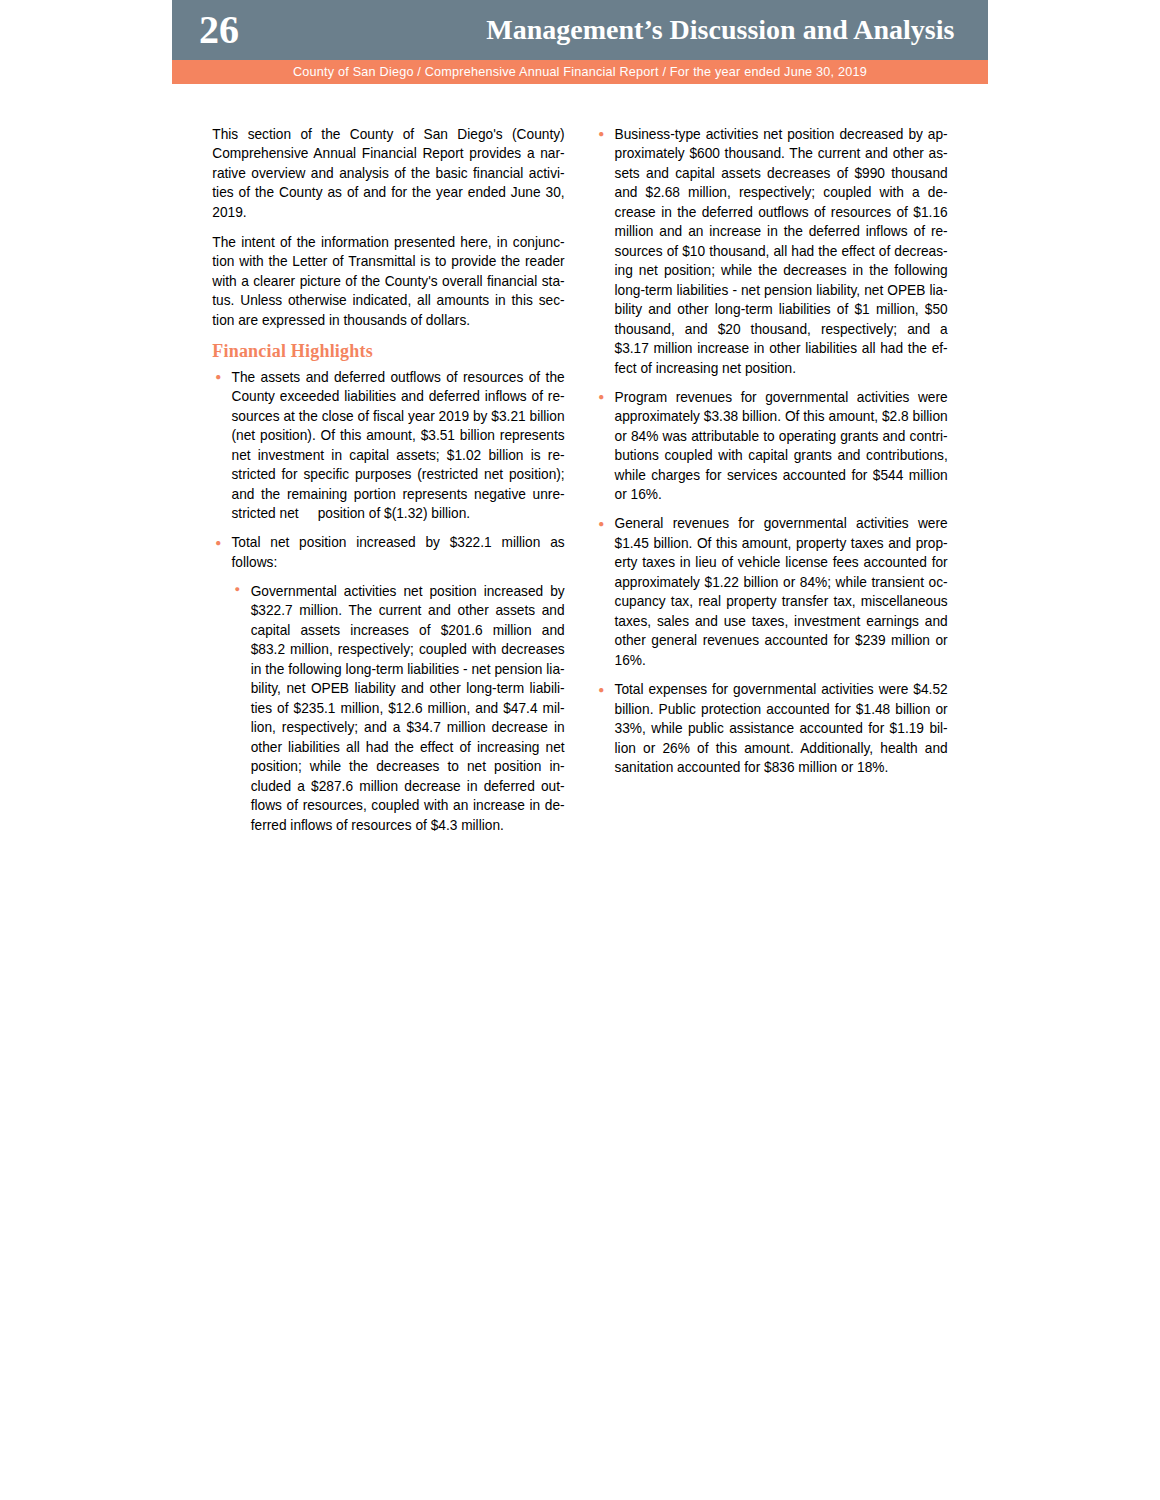26
Management’s Discussion and Analysis
County of San Diego / Comprehensive Annual Financial Report / For the year ended June 30, 2019
This section of the County of San Diego's (County) Comprehensive Annual Financial Report provides a narrative overview and analysis of the basic financial activities of the County as of and for the year ended June 30, 2019.
The intent of the information presented here, in conjunction with the Letter of Transmittal is to provide the reader with a clearer picture of the County's overall financial status. Unless otherwise indicated, all amounts in this section are expressed in thousands of dollars.
Financial Highlights
The assets and deferred outflows of resources of the County exceeded liabilities and deferred inflows of resources at the close of fiscal year 2019 by $3.21 billion (net position). Of this amount, $3.51 billion represents net investment in capital assets; $1.02 billion is restricted for specific purposes (restricted net position); and the remaining portion represents negative unrestricted net position of $(1.32) billion.
Total net position increased by $322.1 million as follows:
Governmental activities net position increased by $322.7 million. The current and other assets and capital assets increases of $201.6 million and $83.2 million, respectively; coupled with decreases in the following long-term liabilities - net pension liability, net OPEB liability and other long-term liabilities of $235.1 million, $12.6 million, and $47.4 million, respectively; and a $34.7 million decrease in other liabilities all had the effect of increasing net position; while the decreases to net position included a $287.6 million decrease in deferred outflows of resources, coupled with an increase in deferred inflows of resources of $4.3 million.
Business-type activities net position decreased by approximately $600 thousand. The current and other assets and capital assets decreases of $990 thousand and $2.68 million, respectively; coupled with a decrease in the deferred outflows of resources of $1.16 million and an increase in the deferred inflows of resources of $10 thousand, all had the effect of decreasing net position; while the decreases in the following long-term liabilities - net pension liability, net OPEB liability and other long-term liabilities of $1 million, $50 thousand, and $20 thousand, respectively; and a $3.17 million increase in other liabilities all had the effect of increasing net position.
Program revenues for governmental activities were approximately $3.38 billion. Of this amount, $2.8 billion or 84% was attributable to operating grants and contributions coupled with capital grants and contributions, while charges for services accounted for $544 million or 16%.
General revenues for governmental activities were $1.45 billion. Of this amount, property taxes and property taxes in lieu of vehicle license fees accounted for approximately $1.22 billion or 84%; while transient occupancy tax, real property transfer tax, miscellaneous taxes, sales and use taxes, investment earnings and other general revenues accounted for $239 million or 16%.
Total expenses for governmental activities were $4.52 billion. Public protection accounted for $1.48 billion or 33%, while public assistance accounted for $1.19 billion or 26% of this amount. Additionally, health and sanitation accounted for $836 million or 18%.